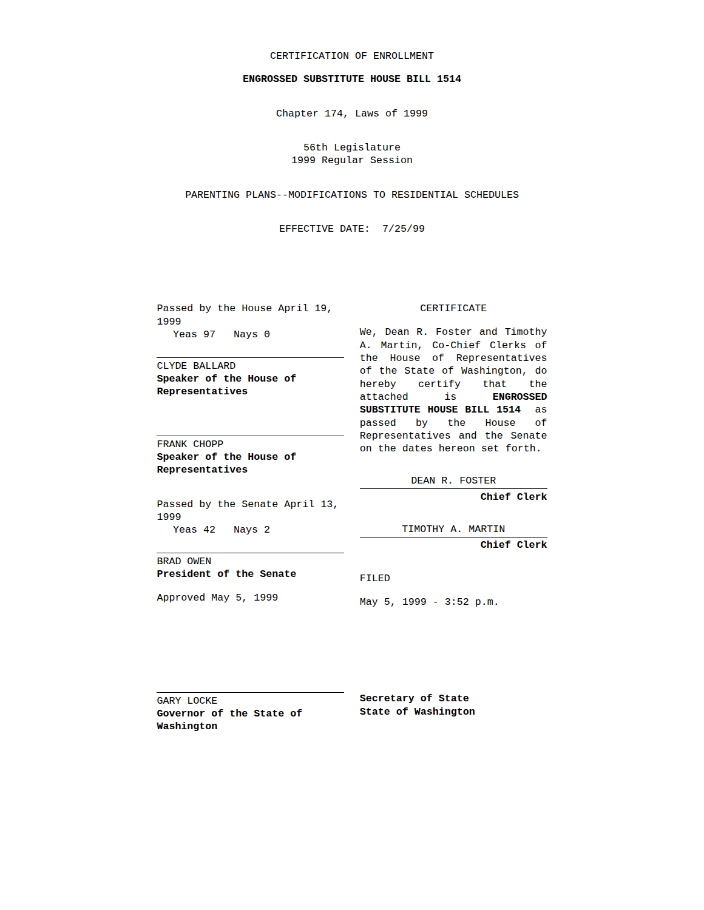CERTIFICATION OF ENROLLMENT
ENGROSSED SUBSTITUTE HOUSE BILL 1514
Chapter 174, Laws of 1999
56th Legislature
1999 Regular Session
PARENTING PLANS--MODIFICATIONS TO RESIDENTIAL SCHEDULES
EFFECTIVE DATE: 7/25/99
| Passed by the House April 19, 1999 Yeas 97 Nays 0 CLYDE BALLARD Speaker of the House of Representatives FRANK CHOPP Speaker of the House of Representatives Passed by the Senate April 13, 1999 Yeas 42 Nays 2 BRAD OWEN President of the Senate Approved May 5, 1999 | | CERTIFICATE We, Dean R. Foster and Timothy A. Martin, Co-Chief Clerks of the House of Representatives of the State of Washington, do hereby certify that the attached is ENGROSSED SUBSTITUTE HOUSE BILL 1514 as passed by the House of Representatives and the Senate on the dates hereon set forth. DEAN R. FOSTER Chief Clerk TIMOTHY A. MARTIN Chief Clerk FILED May 5, 1999 - 3:52 p.m. |
| GARY LOCKE Governor of the State of Washington | | Secretary of State State of Washington |